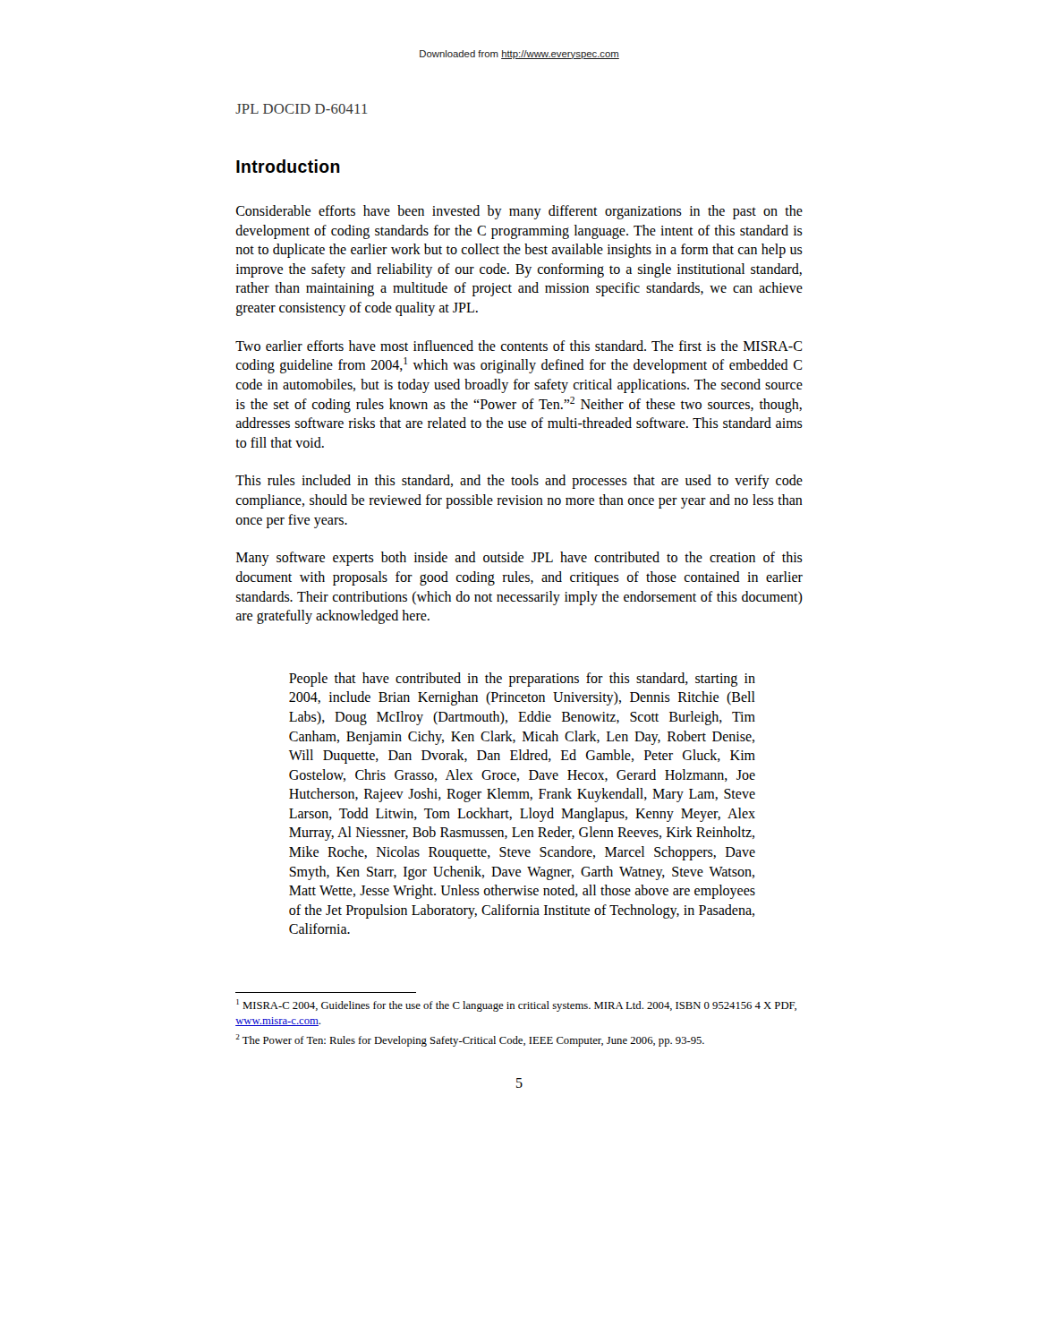Downloaded from http://www.everyspec.com
JPL DOCID D-60411
Introduction
Considerable efforts have been invested by many different organizations in the past on the development of coding standards for the C programming language. The intent of this standard is not to duplicate the earlier work but to collect the best available insights in a form that can help us improve the safety and reliability of our code. By conforming to a single institutional standard, rather than maintaining a multitude of project and mission specific standards, we can achieve greater consistency of code quality at JPL.
Two earlier efforts have most influenced the contents of this standard. The first is the MISRA-C coding guideline from 2004,1 which was originally defined for the development of embedded C code in automobiles, but is today used broadly for safety critical applications. The second source is the set of coding rules known as the “Power of Ten.”2 Neither of these two sources, though, addresses software risks that are related to the use of multi-threaded software. This standard aims to fill that void.
This rules included in this standard, and the tools and processes that are used to verify code compliance, should be reviewed for possible revision no more than once per year and no less than once per five years.
Many software experts both inside and outside JPL have contributed to the creation of this document with proposals for good coding rules, and critiques of those contained in earlier standards. Their contributions (which do not necessarily imply the endorsement of this document) are gratefully acknowledged here.
People that have contributed in the preparations for this standard, starting in 2004, include Brian Kernighan (Princeton University), Dennis Ritchie (Bell Labs), Doug McIlroy (Dartmouth), Eddie Benowitz, Scott Burleigh, Tim Canham, Benjamin Cichy, Ken Clark, Micah Clark, Len Day, Robert Denise, Will Duquette, Dan Dvorak, Dan Eldred, Ed Gamble, Peter Gluck, Kim Gostelow, Chris Grasso, Alex Groce, Dave Hecox, Gerard Holzmann, Joe Hutcherson, Rajeev Joshi, Roger Klemm, Frank Kuykendall, Mary Lam, Steve Larson, Todd Litwin, Tom Lockhart, Lloyd Manglapus, Kenny Meyer, Alex Murray, Al Niessner, Bob Rasmussen, Len Reder, Glenn Reeves, Kirk Reinholtz, Mike Roche, Nicolas Rouquette, Steve Scandore, Marcel Schoppers, Dave Smyth, Ken Starr, Igor Uchenik, Dave Wagner, Garth Watney, Steve Watson, Matt Wette, Jesse Wright. Unless otherwise noted, all those above are employees of the Jet Propulsion Laboratory, California Institute of Technology, in Pasadena, California.
1 MISRA-C 2004, Guidelines for the use of the C language in critical systems. MIRA Ltd. 2004, ISBN 0 9524156 4 X PDF, www.misra-c.com.
2 The Power of Ten: Rules for Developing Safety-Critical Code, IEEE Computer, June 2006, pp. 93-95.
5